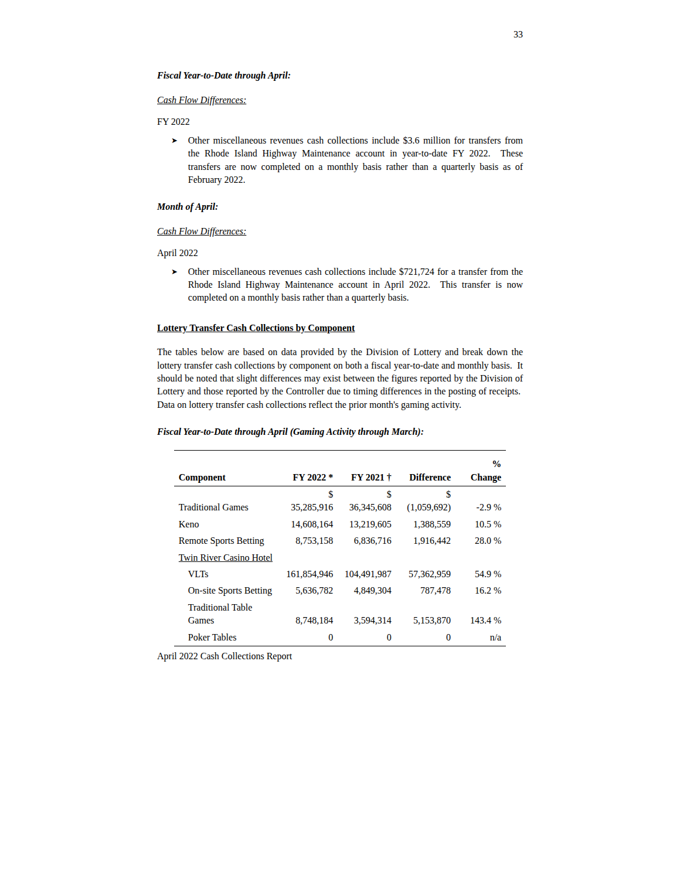33
Fiscal Year-to-Date through April:
Cash Flow Differences:
FY 2022
Other miscellaneous revenues cash collections include $3.6 million for transfers from the Rhode Island Highway Maintenance account in year-to-date FY 2022. These transfers are now completed on a monthly basis rather than a quarterly basis as of February 2022.
Month of April:
Cash Flow Differences:
April 2022
Other miscellaneous revenues cash collections include $721,724 for a transfer from the Rhode Island Highway Maintenance account in April 2022. This transfer is now completed on a monthly basis rather than a quarterly basis.
Lottery Transfer Cash Collections by Component
The tables below are based on data provided by the Division of Lottery and break down the lottery transfer cash collections by component on both a fiscal year-to-date and monthly basis. It should be noted that slight differences may exist between the figures reported by the Division of Lottery and those reported by the Controller due to timing differences in the posting of receipts. Data on lottery transfer cash collections reflect the prior month's gaming activity.
Fiscal Year-to-Date through April (Gaming Activity through March):
| Component | FY 2022 * | FY 2021 † | Difference | % Change |
| --- | --- | --- | --- | --- |
| Traditional Games | $ 35,285,916 | $ 36,345,608 | $ (1,059,692) | -2.9 % |
| Keno | 14,608,164 | 13,219,605 | 1,388,559 | 10.5 % |
| Remote Sports Betting | 8,753,158 | 6,836,716 | 1,916,442 | 28.0 % |
| Twin River Casino Hotel | | | | |
| VLTs | 161,854,946 | 104,491,987 | 57,362,959 | 54.9 % |
| On-site Sports Betting | 5,636,782 | 4,849,304 | 787,478 | 16.2 % |
| Traditional Table Games | 8,748,184 | 3,594,314 | 5,153,870 | 143.4 % |
| Poker Tables | 0 | 0 | 0 | n/a |
April 2022 Cash Collections Report